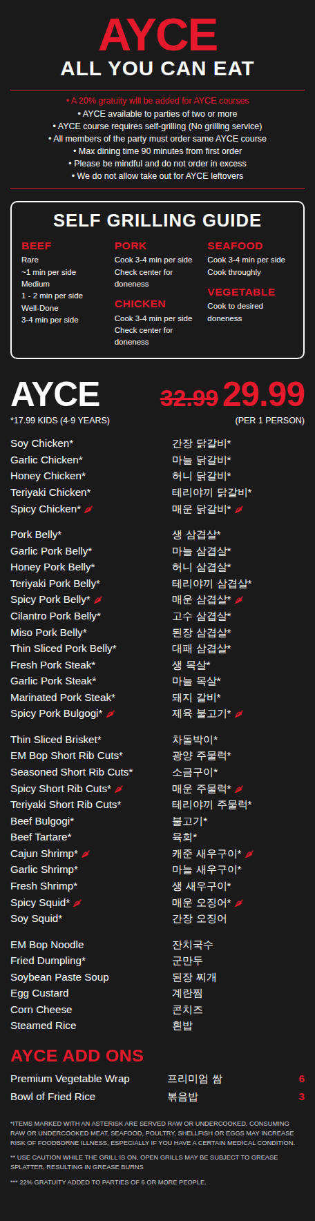AYCE
ALL YOU CAN EAT
A 20% gratuity will be added for AYCE courses
AYCE available to parties of two or more
AYCE course requires self-grilling (No grilling service)
All members of the party must order same AYCE course
Max dining time 90 minutes from first order
Please be mindful and do not order in excess
We do not allow take out for AYCE leftovers
SELF GRILLING GUIDE
BEEF
Rare
~1 min per side
Medium
1 - 2 min per side
Well-Done
3-4 min per side
PORK
Cook 3-4 min per side
Check center for doneness
CHICKEN
Cook 3-4 min per side
Check center for doneness
SEAFOOD
Cook 3-4 min per side
Cook throughly
VEGETABLE
Cook to desired
doneness
AYCE 32.99 29.99
*17.99 KIDS (4-9 YEARS) (PER 1 PERSON)
Soy Chicken*간장 닭갈비*
Garlic Chicken*마늘 닭갈비*
Honey Chicken*허니 닭갈비*
Teriyaki Chicken*테리야끼 닭갈비*
Spicy Chicken* 🌶매운 닭갈비* 🌶
Pork Belly*생 삼겹살*
Garlic Pork Belly*마늘 삼겹살*
Honey Pork Belly*허니 삼겹살*
Teriyaki Pork Belly*테리야끼 삼겹살*
Spicy Pork Belly* 🌶매운 삼겹살* 🌶
Cilantro Pork Belly*고수 삼겹살*
Miso Pork Belly*된장 삼겹살*
Thin Sliced Pork Belly*대패 삼겹살*
Fresh Pork Steak*생 목살*
Garlic Pork Steak*마늘 목살*
Marinated Pork Steak*돼지 갈비*
Spicy Pork Bulgogi* 🌶제육 불고기* 🌶
Thin Sliced Brisket*차돌박이*
EM Bop Short Rib Cuts*광양 주물럭*
Seasoned Short Rib Cuts*소금구이*
Spicy Short Rib Cuts* 🌶매운 주물럭* 🌶
Teriyaki Short Rib Cuts*테리야끼 주물럭*
Beef Bulgogi*불고기*
Beef Tartare*육회*
Cajun Shrimp* 🌶캐준 새우구이* 🌶
Garlic Shrimp*마늘 새우구이*
Fresh Shrimp*생 새우구이*
Spicy Squid* 🌶매운 오징어* 🌶
Soy Squid*간장 오징어
EM Bop Noodle 잔치국수
Fried Dumpling*군만두
Soybean Paste Soup 된장 찌개
Egg Custard 계란찜
Corn Cheese 콘치즈
Steamed Rice 흰밥
AYCE ADD ONS
Premium Vegetable Wrap 프리미엄 쌈 6
Bowl of Fried Rice 볶음밥 3
*ITEMS MARKED WITH AN ASTERISK ARE SERVED RAW OR UNDERCOOKED. CONSUMING RAW OR UNDERCOOKED MEAT, SEAFOOD, POULTRY, SHELLFISH OR EGGS MAY INCREASE RISK OF FOODBORNE ILLNESS, ESPECIALLY IF YOU HAVE A CERTAIN MEDICAL CONDITION.
** USE CAUTION WHILE THE GRILL IS ON. OPEN GRILLS MAY BE SUBJECT TO GREASE SPLATTER, RESULTING IN GREASE BURNS
*** 22% GRATUITY ADDED TO PARTIES OF 6 OR MORE PEOPLE.